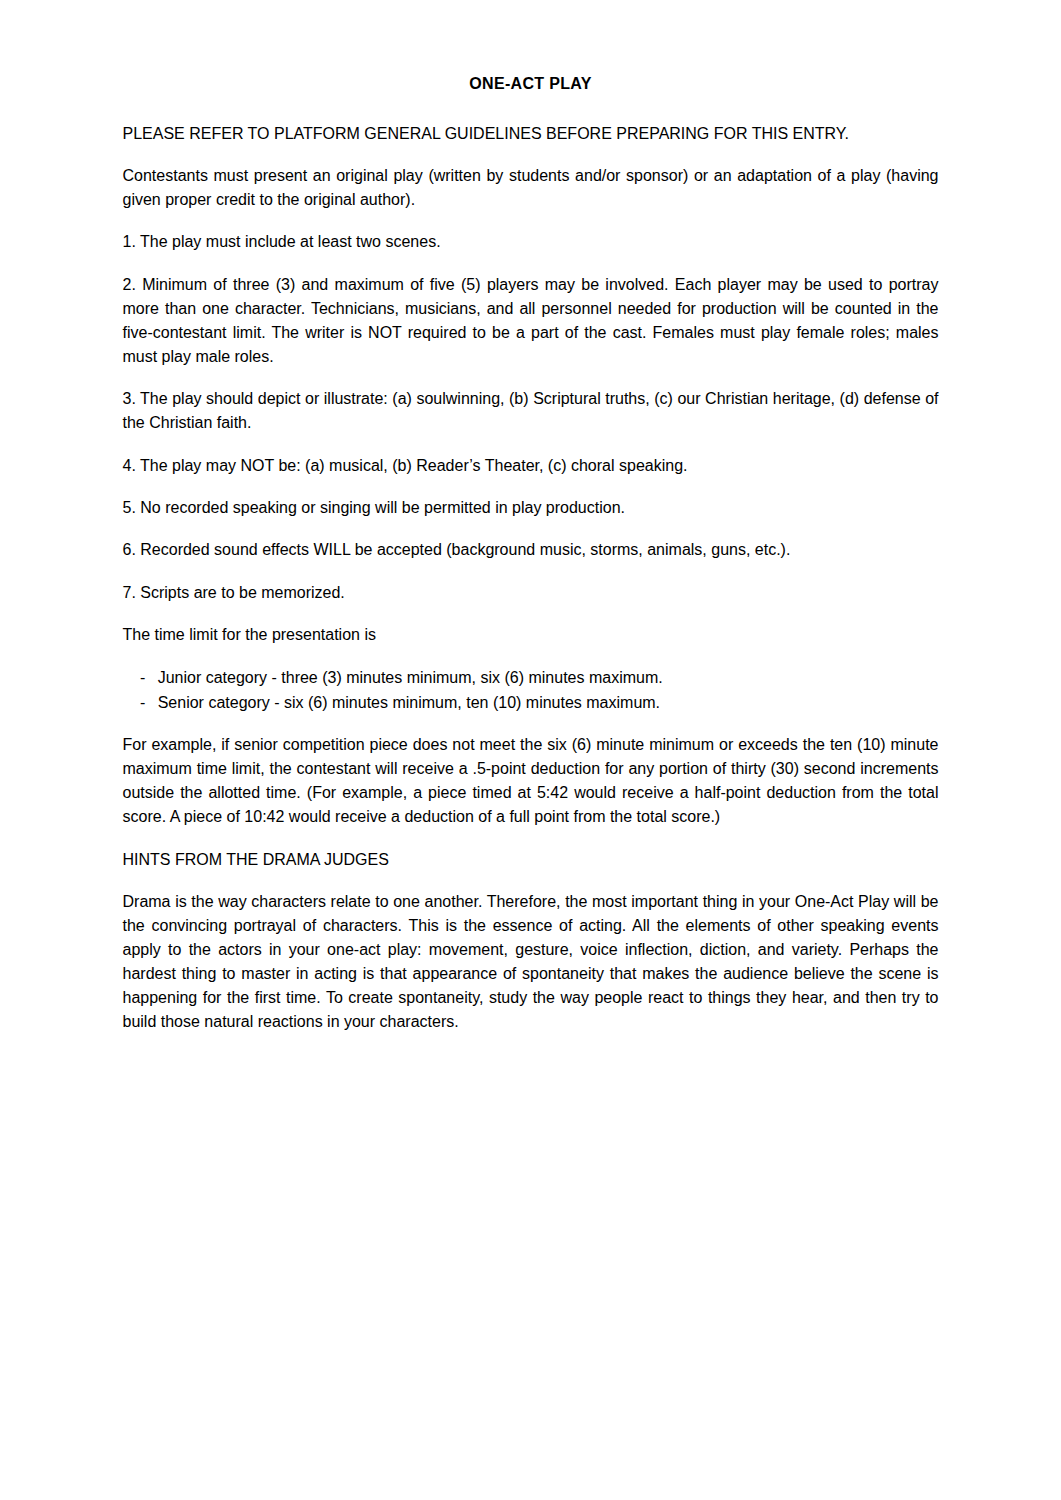One-Act Play
PLEASE REFER TO PLATFORM GENERAL GUIDELINES BEFORE PREPARING FOR THIS ENTRY.
Contestants must present an original play (written by students and/or sponsor) or an adaptation of a play (having given proper credit to the original author).
1. The play must include at least two scenes.
2. Minimum of three (3) and maximum of five (5) players may be involved. Each player may be used to portray more than one character. Technicians, musicians, and all personnel needed for production will be counted in the five-contestant limit. The writer is NOT required to be a part of the cast. Females must play female roles; males must play male roles.
3. The play should depict or illustrate: (a) soulwinning, (b) Scriptural truths, (c) our Christian heritage, (d) defense of the Christian faith.
4. The play may NOT be: (a) musical, (b) Reader’s Theater, (c) choral speaking.
5. No recorded speaking or singing will be permitted in play production.
6. Recorded sound effects WILL be accepted (background music, storms, animals, guns, etc.).
7. Scripts are to be memorized.
The time limit for the presentation is
Junior category - three (3) minutes minimum, six (6) minutes maximum.
Senior category - six (6) minutes minimum, ten (10) minutes maximum.
For example, if senior competition piece does not meet the six (6) minute minimum or exceeds the ten (10) minute maximum time limit, the contestant will receive a .5-point deduction for any portion of thirty (30) second increments outside the allotted time. (For example, a piece timed at 5:42 would receive a half-point deduction from the total score. A piece of 10:42 would receive a deduction of a full point from the total score.)
HINTS FROM THE DRAMA JUDGES
Drama is the way characters relate to one another. Therefore, the most important thing in your One-Act Play will be the convincing portrayal of characters. This is the essence of acting. All the elements of other speaking events apply to the actors in your one-act play: movement, gesture, voice inflection, diction, and variety. Perhaps the hardest thing to master in acting is that appearance of spontaneity that makes the audience believe the scene is happening for the first time. To create spontaneity, study the way people react to things they hear, and then try to build those natural reactions in your characters.